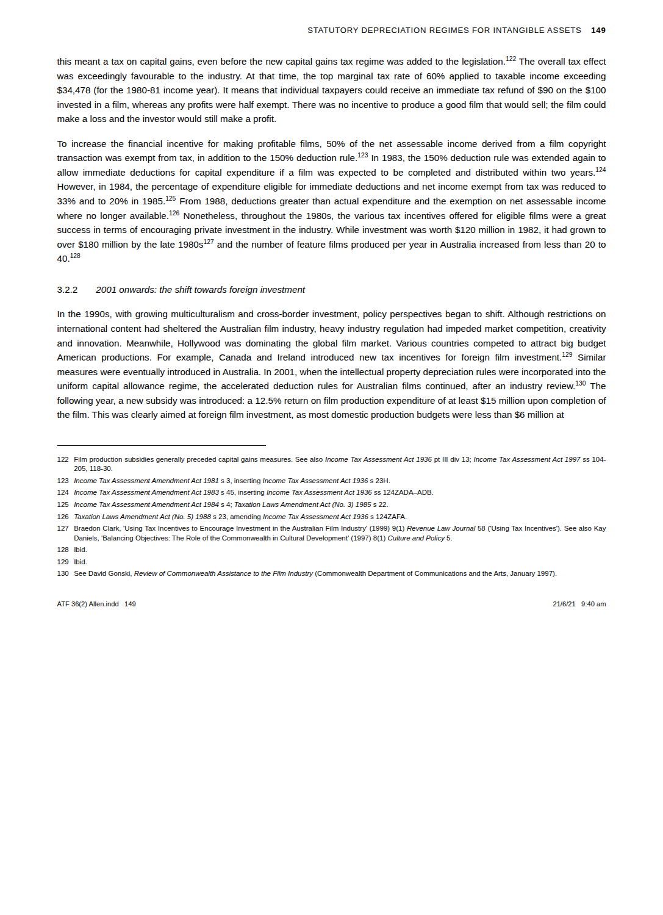Statutory depreciation regimes for intangible assets 149
this meant a tax on capital gains, even before the new capital gains tax regime was added to the legislation.122 The overall tax effect was exceedingly favourable to the industry. At that time, the top marginal tax rate of 60% applied to taxable income exceeding $34,478 (for the 1980-81 income year). It means that individual taxpayers could receive an immediate tax refund of $90 on the $100 invested in a film, whereas any profits were half exempt. There was no incentive to produce a good film that would sell; the film could make a loss and the investor would still make a profit.
To increase the financial incentive for making profitable films, 50% of the net assessable income derived from a film copyright transaction was exempt from tax, in addition to the 150% deduction rule.123 In 1983, the 150% deduction rule was extended again to allow immediate deductions for capital expenditure if a film was expected to be completed and distributed within two years.124 However, in 1984, the percentage of expenditure eligible for immediate deductions and net income exempt from tax was reduced to 33% and to 20% in 1985.125 From 1988, deductions greater than actual expenditure and the exemption on net assessable income where no longer available.126 Nonetheless, throughout the 1980s, the various tax incentives offered for eligible films were a great success in terms of encouraging private investment in the industry. While investment was worth $120 million in 1982, it had grown to over $180 million by the late 1980s127 and the number of feature films produced per year in Australia increased from less than 20 to 40.128
3.2.22001 onwards: the shift towards foreign investment
In the 1990s, with growing multiculturalism and cross-border investment, policy perspectives began to shift. Although restrictions on international content had sheltered the Australian film industry, heavy industry regulation had impeded market competition, creativity and innovation. Meanwhile, Hollywood was dominating the global film market. Various countries competed to attract big budget American productions. For example, Canada and Ireland introduced new tax incentives for foreign film investment.129 Similar measures were eventually introduced in Australia. In 2001, when the intellectual property depreciation rules were incorporated into the uniform capital allowance regime, the accelerated deduction rules for Australian films continued, after an industry review.130 The following year, a new subsidy was introduced: a 12.5% return on film production expenditure of at least $15 million upon completion of the film. This was clearly aimed at foreign film investment, as most domestic production budgets were less than $6 million at
122 Film production subsidies generally preceded capital gains measures. See also Income Tax Assessment Act 1936 pt III div 13; Income Tax Assessment Act 1997 ss 104-205, 118-30.
123 Income Tax Assessment Amendment Act 1981 s 3, inserting Income Tax Assessment Act 1936 s 23H.
124 Income Tax Assessment Amendment Act 1983 s 45, inserting Income Tax Assessment Act 1936 ss 124ZADA–ADB.
125 Income Tax Assessment Amendment Act 1984 s 4; Taxation Laws Amendment Act (No. 3) 1985 s 22.
126 Taxation Laws Amendment Act (No. 5) 1988 s 23, amending Income Tax Assessment Act 1936 s 124ZAFA.
127 Braedon Clark, 'Using Tax Incentives to Encourage Investment in the Australian Film Industry' (1999) 9(1) Revenue Law Journal 58 ('Using Tax Incentives'). See also Kay Daniels, 'Balancing Objectives: The Role of the Commonwealth in Cultural Development' (1997) 8(1) Culture and Policy 5.
128 Ibid.
129 Ibid.
130 See David Gonski, Review of Commonwealth Assistance to the Film Industry (Commonwealth Department of Communications and the Arts, January 1997).
ATF 36(2) Allen.indd 149 21/6/21 9:40 am